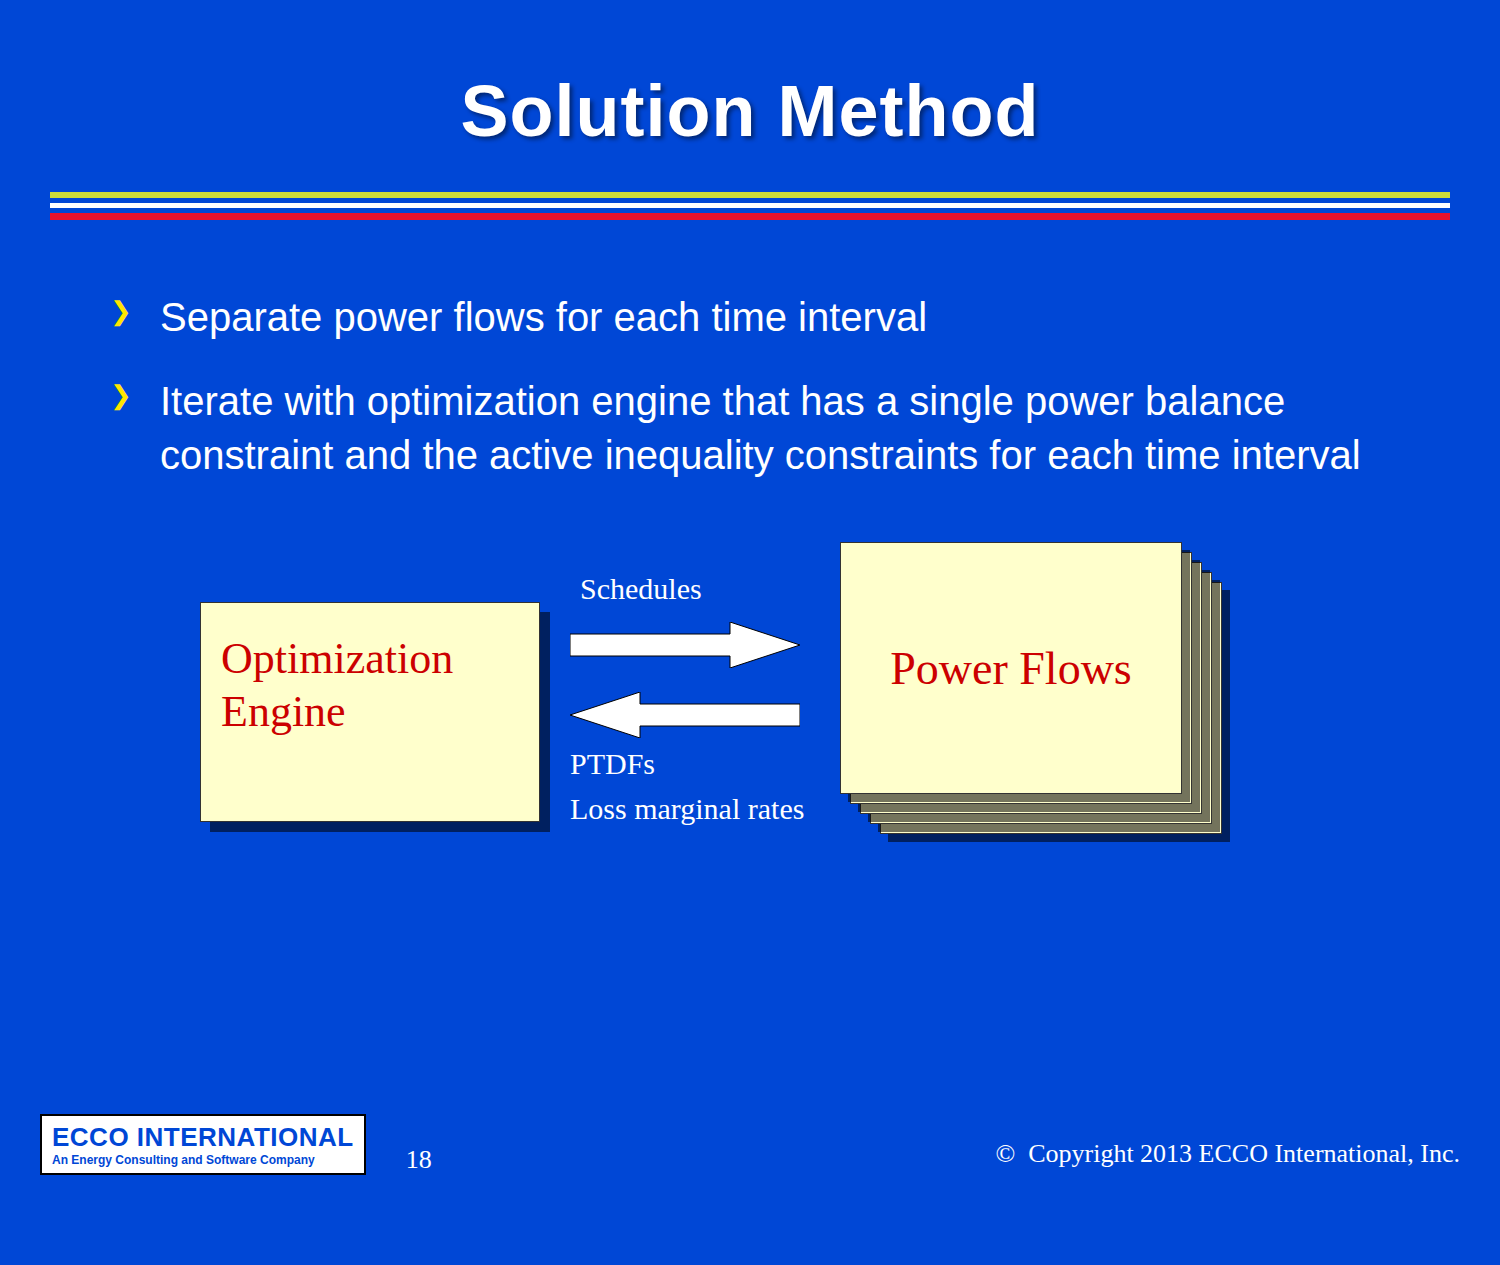Solution Method
Separate power flows for each time interval
Iterate with optimization engine that has a single power balance constraint and the active inequality constraints for each time interval
Optimization
Engine
Schedules
PTDFs
Loss marginal rates
Power Flows
ECCO INTERNATIONAL
An Energy Consulting and Software Company
18
© Copyright 2013 ECCO International, Inc.